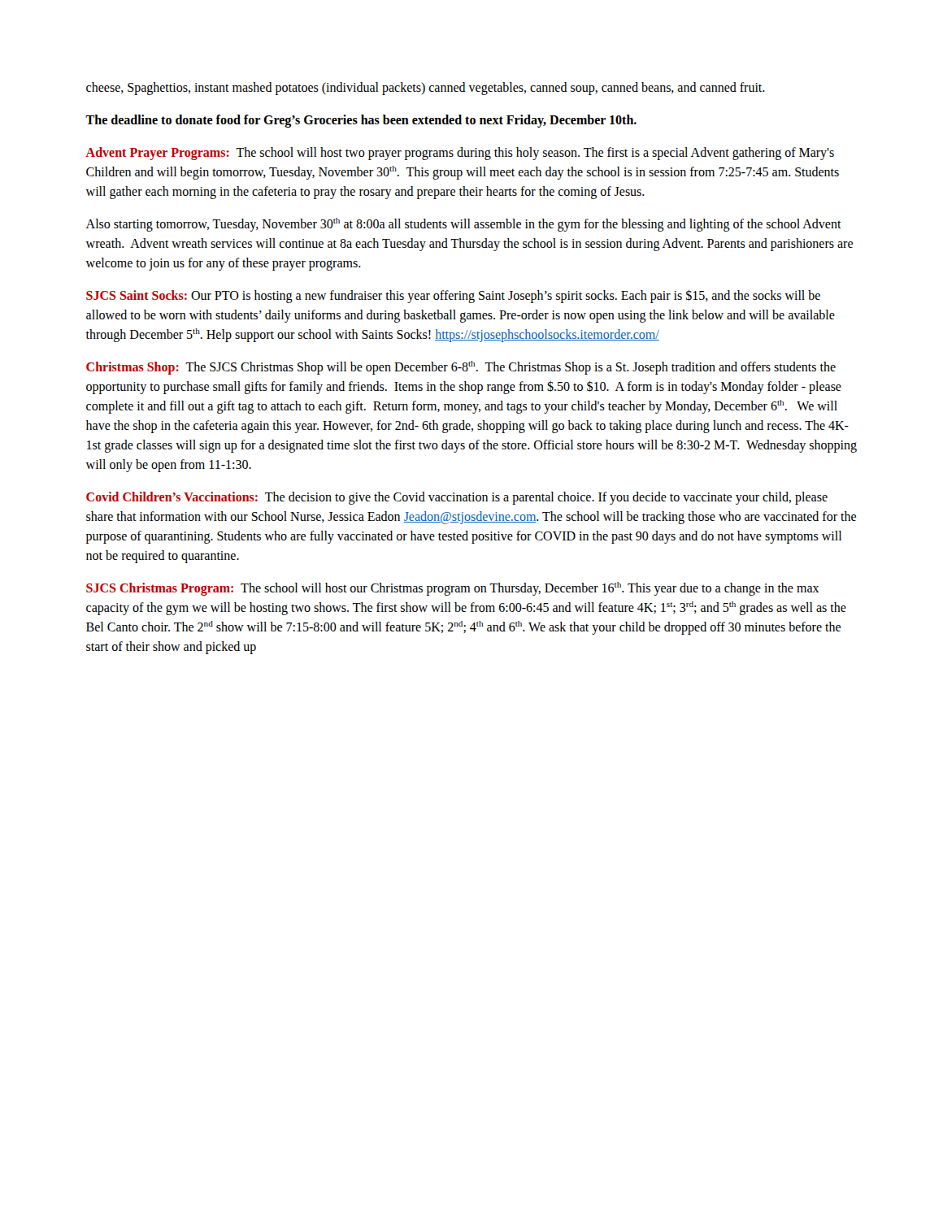cheese, Spaghettios, instant mashed potatoes (individual packets) canned vegetables, canned soup, canned beans, and canned fruit.
The deadline to donate food for Greg’s Groceries has been extended to next Friday, December 10th.
Advent Prayer Programs: The school will host two prayer programs during this holy season. The first is a special Advent gathering of Mary's Children and will begin tomorrow, Tuesday, November 30th. This group will meet each day the school is in session from 7:25-7:45 am. Students will gather each morning in the cafeteria to pray the rosary and prepare their hearts for the coming of Jesus.
Also starting tomorrow, Tuesday, November 30th at 8:00a all students will assemble in the gym for the blessing and lighting of the school Advent wreath. Advent wreath services will continue at 8a each Tuesday and Thursday the school is in session during Advent. Parents and parishioners are welcome to join us for any of these prayer programs.
SJCS Saint Socks: Our PTO is hosting a new fundraiser this year offering Saint Joseph’s spirit socks. Each pair is $15, and the socks will be allowed to be worn with students’ daily uniforms and during basketball games. Pre-order is now open using the link below and will be available through December 5th. Help support our school with Saints Socks! https://stjosephschoolsocks.itemorder.com/
Christmas Shop: The SJCS Christmas Shop will be open December 6-8th. The Christmas Shop is a St. Joseph tradition and offers students the opportunity to purchase small gifts for family and friends. Items in the shop range from $.50 to $10. A form is in today's Monday folder - please complete it and fill out a gift tag to attach to each gift. Return form, money, and tags to your child's teacher by Monday, December 6th. We will have the shop in the cafeteria again this year. However, for 2nd- 6th grade, shopping will go back to taking place during lunch and recess. The 4K-1st grade classes will sign up for a designated time slot the first two days of the store. Official store hours will be 8:30-2 M-T. Wednesday shopping will only be open from 11-1:30.
Covid Children’s Vaccinations: The decision to give the Covid vaccination is a parental choice. If you decide to vaccinate your child, please share that information with our School Nurse, Jessica Eadon Jeadon@stjosdevine.com. The school will be tracking those who are vaccinated for the purpose of quarantining. Students who are fully vaccinated or have tested positive for COVID in the past 90 days and do not have symptoms will not be required to quarantine.
SJCS Christmas Program: The school will host our Christmas program on Thursday, December 16th. This year due to a change in the max capacity of the gym we will be hosting two shows. The first show will be from 6:00-6:45 and will feature 4K; 1st; 3rd; and 5th grades as well as the Bel Canto choir. The 2nd show will be 7:15-8:00 and will feature 5K; 2nd; 4th and 6th. We ask that your child be dropped off 30 minutes before the start of their show and picked up